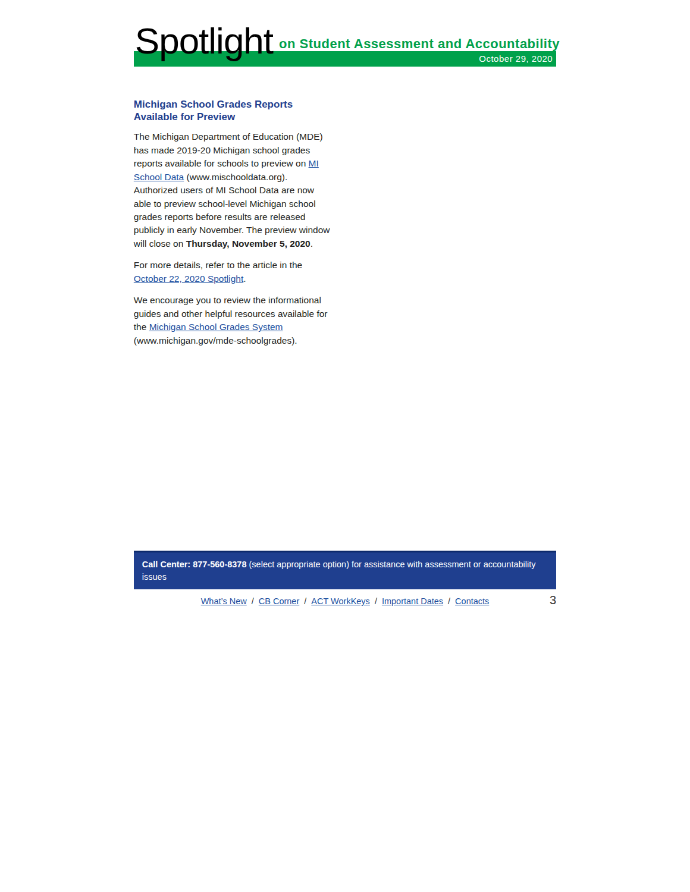Spotlight
on Student Assessment and Accountability
October 29, 2020
Michigan School Grades Reports Available for Preview
The Michigan Department of Education (MDE) has made 2019-20 Michigan school grades reports available for schools to preview on MI School Data (www.mischooldata.org). Authorized users of MI School Data are now able to preview school-level Michigan school grades reports before results are released publicly in early November. The preview window will close on Thursday, November 5, 2020.
For more details, refer to the article in the October 22, 2020 Spotlight.
We encourage you to review the informational guides and other helpful resources available for the Michigan School Grades System (www.michigan.gov/mde-schoolgrades).
Call Center: 877-560-8378 (select appropriate option) for assistance with assessment or accountability issues
What’s New / CB Corner / ACT WorkKeys / Important Dates / Contacts 3